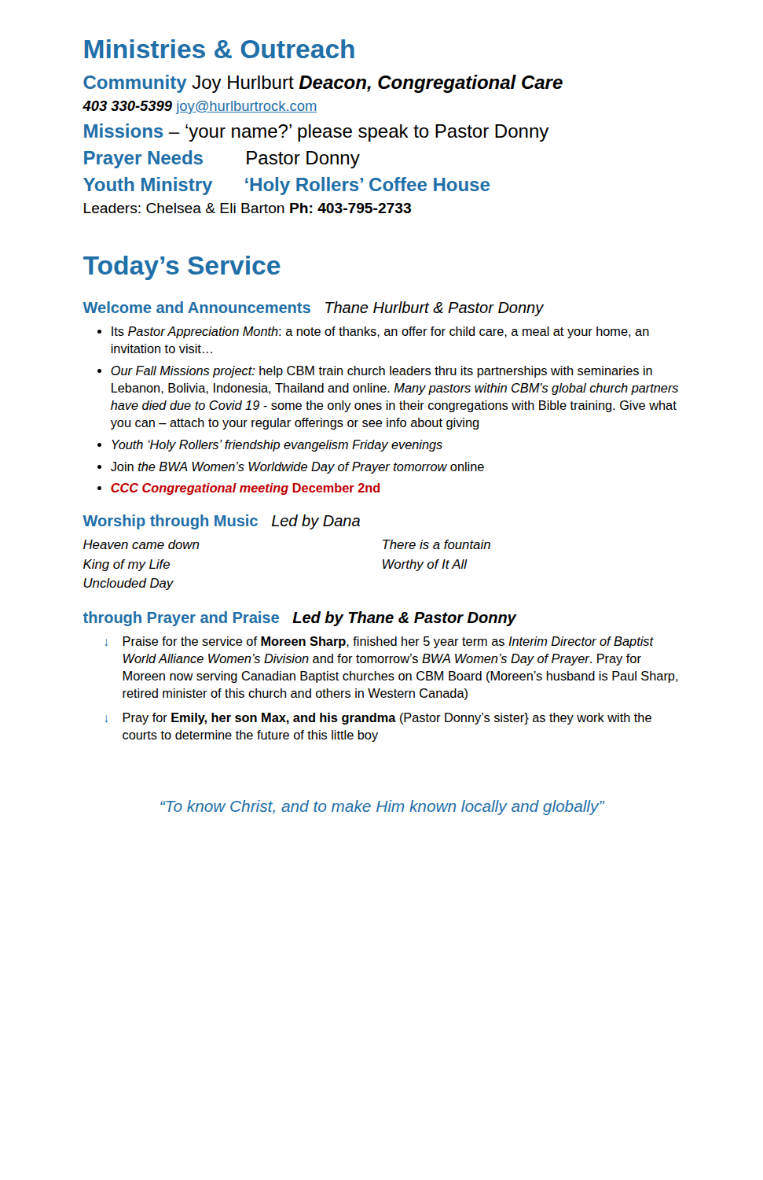Ministries & Outreach
Community Joy Hurlburt Deacon, Congregational Care
403 330-5399 joy@hurlburtrock.com
Missions – ‘your name?’ please speak to Pastor Donny
Prayer Needs Pastor Donny
Youth Ministry ‘Holy Rollers’ Coffee House
Leaders: Chelsea & Eli Barton Ph: 403-795-2733
Today’s Service
Welcome and Announcements Thane Hurlburt & Pastor Donny
Its Pastor Appreciation Month: a note of thanks, an offer for child care, a meal at your home, an invitation to visit…
Our Fall Missions project: help CBM train church leaders thru its partnerships with seminaries in Lebanon, Bolivia, Indonesia, Thailand and online. Many pastors within CBM's global church partners have died due to Covid 19 - some the only ones in their congregations with Bible training. Give what you can – attach to your regular offerings or see info about giving
Youth ‘Holy Rollers’ friendship evangelism Friday evenings
Join the BWA Women’s Worldwide Day of Prayer tomorrow online
CCC Congregational meeting December 2nd
Worship through Music Led by Dana
| Heaven came down | There is a fountain |
| King of my Life | Worthy of It All |
| Unclouded Day | |
through Prayer and Praise Led by Thane & Pastor Donny
Praise for the service of Moreen Sharp, finished her 5 year term as Interim Director of Baptist World Alliance Women’s Division and for tomorrow’s BWA Women’s Day of Prayer. Pray for Moreen now serving Canadian Baptist churches on CBM Board (Moreen’s husband is Paul Sharp, retired minister of this church and others in Western Canada)
Pray for Emily, her son Max, and his grandma (Pastor Donny’s sister} as they work with the courts to determine the future of this little boy
“To know Christ, and to make Him known locally and globally”